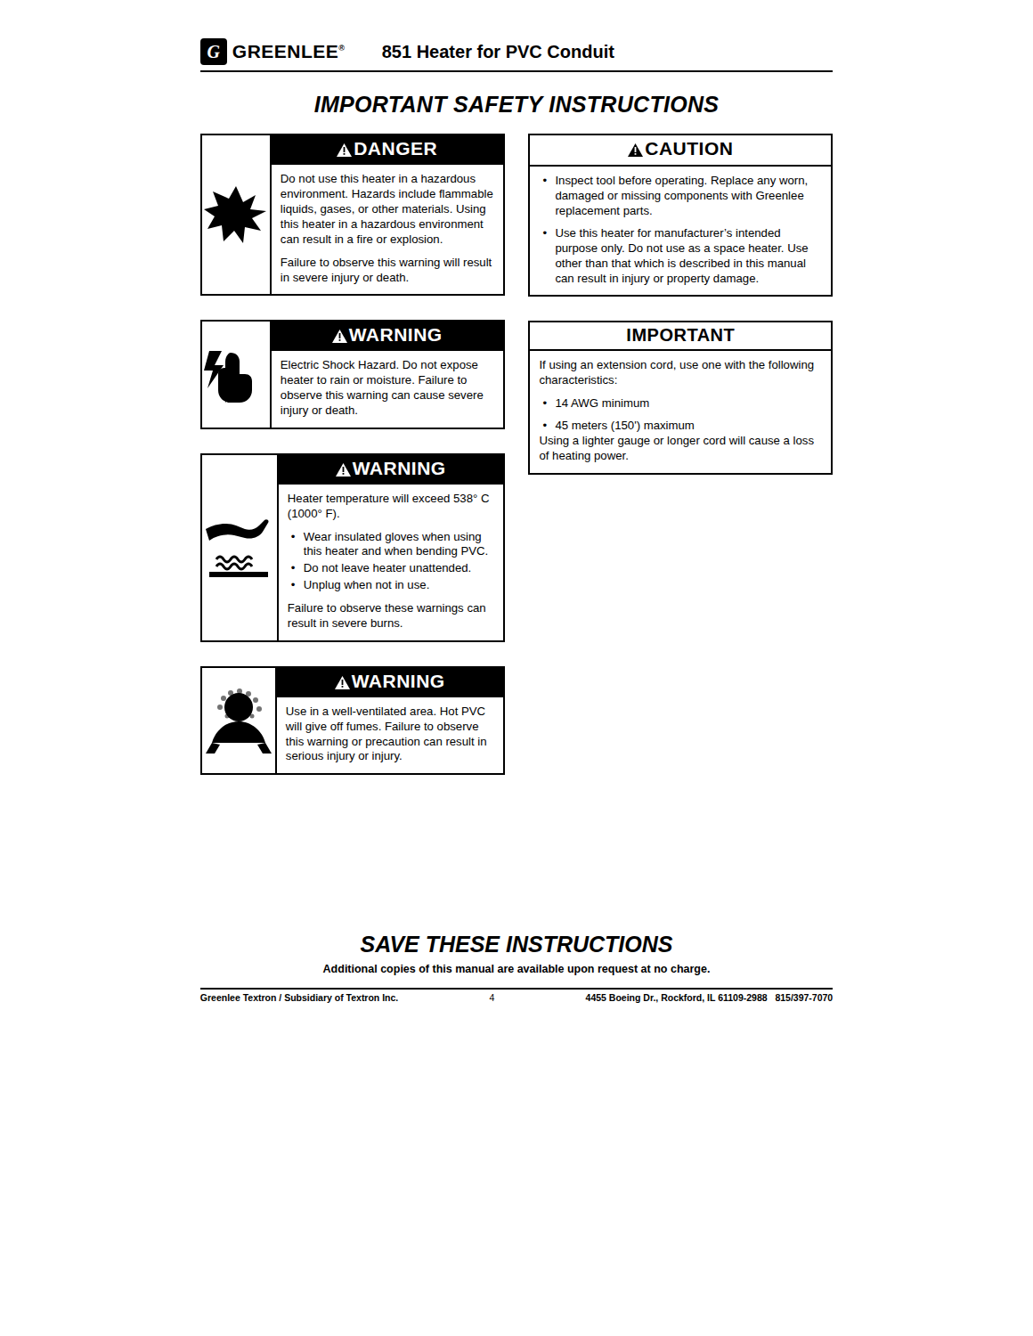G
GREENLEE®
851 Heater for PVC Conduit
IMPORTANT SAFETY INSTRUCTIONS
DANGER
Do not use this heater in a hazardous environment. Hazards include flammable liquids, gases, or other materials. Using this heater in a hazardous environment can result in a fire or explosion.
Failure to observe this warning will result in severe injury or death.
WARNING
Electric Shock Hazard. Do not expose heater to rain or moisture. Failure to observe this warning can cause severe injury or death.
WARNING
Heater temperature will exceed 538° C (1000° F).
Wear insulated gloves when using this heater and when bending PVC.
Do not leave heater unattended.
Unplug when not in use.
Failure to observe these warnings can result in severe burns.
WARNING
Use in a well-ventilated area. Hot PVC will give off fumes. Failure to observe this warning or precaution can result in serious injury or injury.
CAUTION
Inspect tool before operating. Replace any worn, damaged or missing components with Greenlee replacement parts.
Use this heater for manufacturer’s intended purpose only. Do not use as a space heater. Use other than that which is described in this manual can result in injury or property damage.
IMPORTANT
If using an extension cord, use one with the following characteristics:
14 AWG minimum
45 meters (150') maximum
Using a lighter gauge or longer cord will cause a loss of heating power.
SAVE THESE INSTRUCTIONS
Additional copies of this manual are available upon request at no charge.
Greenlee Textron / Subsidiary of Textron Inc.
4
4455 Boeing Dr., Rockford, IL 61109-2988 815/397-7070